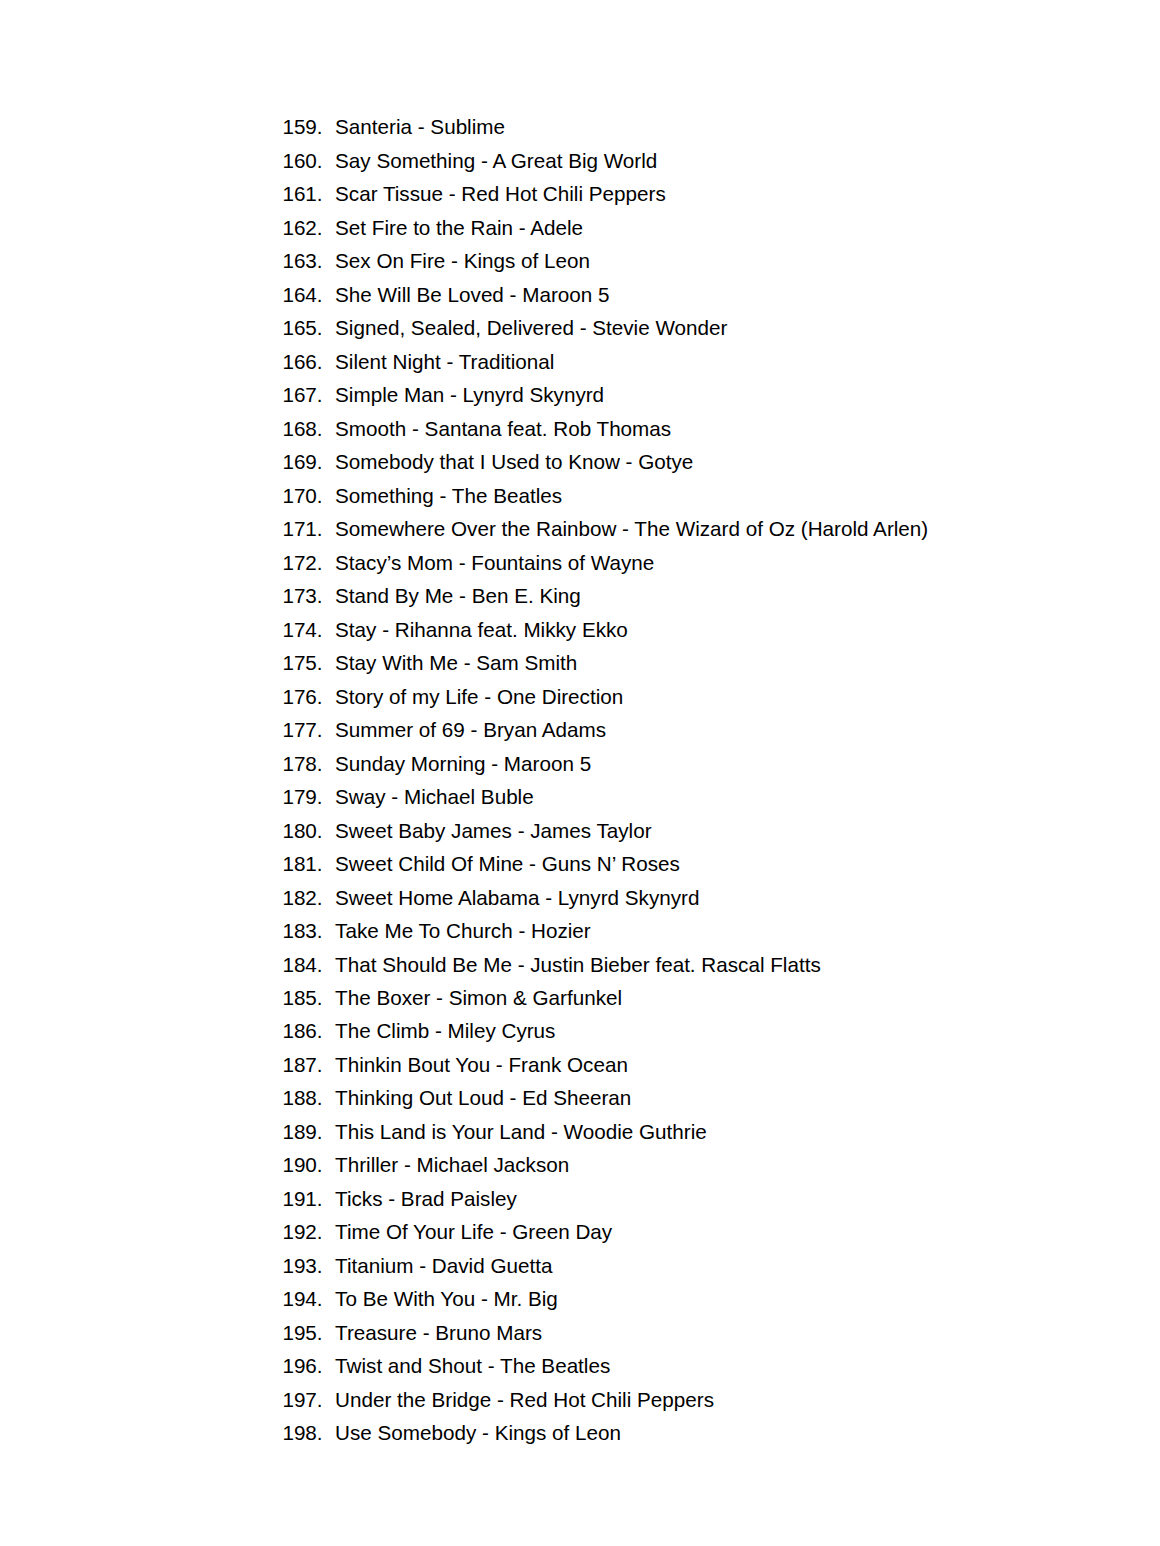159. Santeria - Sublime
160. Say Something - A Great Big World
161. Scar Tissue - Red Hot Chili Peppers
162. Set Fire to the Rain - Adele
163. Sex On Fire - Kings of Leon
164. She Will Be Loved - Maroon 5
165. Signed, Sealed, Delivered - Stevie Wonder
166. Silent Night - Traditional
167. Simple Man - Lynyrd Skynyrd
168. Smooth - Santana feat. Rob Thomas
169. Somebody that I Used to Know - Gotye
170. Something - The Beatles
171. Somewhere Over the Rainbow - The Wizard of Oz (Harold Arlen)
172. Stacy’s Mom - Fountains of Wayne
173. Stand By Me - Ben E. King
174. Stay - Rihanna feat. Mikky Ekko
175. Stay With Me - Sam Smith
176. Story of my Life - One Direction
177. Summer of 69 - Bryan Adams
178. Sunday Morning - Maroon 5
179. Sway - Michael Buble
180. Sweet Baby James - James Taylor
181. Sweet Child Of Mine - Guns N’ Roses
182. Sweet Home Alabama - Lynyrd Skynyrd
183. Take Me To Church - Hozier
184. That Should Be Me - Justin Bieber feat. Rascal Flatts
185. The Boxer - Simon & Garfunkel
186. The Climb - Miley Cyrus
187. Thinkin Bout You - Frank Ocean
188. Thinking Out Loud - Ed Sheeran
189. This Land is Your Land - Woodie Guthrie
190. Thriller - Michael Jackson
191. Ticks - Brad Paisley
192. Time Of Your Life - Green Day
193. Titanium - David Guetta
194. To Be With You - Mr. Big
195. Treasure - Bruno Mars
196. Twist and Shout - The Beatles
197. Under the Bridge - Red Hot Chili Peppers
198. Use Somebody - Kings of Leon